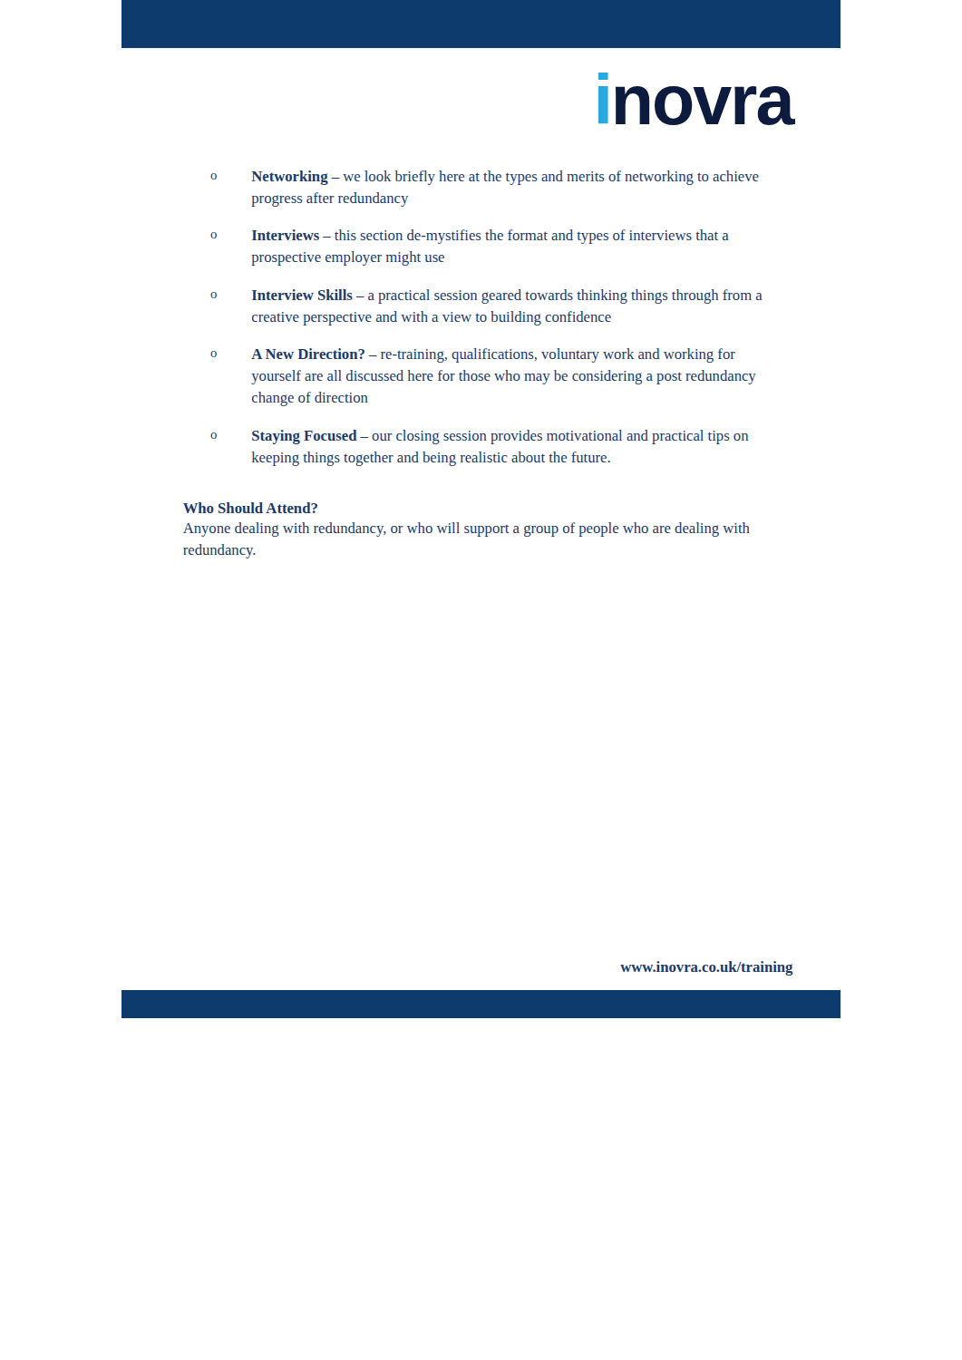inovra
Networking – we look briefly here at the types and merits of networking to achieve progress after redundancy
Interviews – this section de-mystifies the format and types of interviews that a prospective employer might use
Interview Skills – a practical session geared towards thinking things through from a creative perspective and with a view to building confidence
A New Direction? – re-training, qualifications, voluntary work and working for yourself are all discussed here for those who may be considering a post redundancy change of direction
Staying Focused – our closing session provides motivational and practical tips on keeping things together and being realistic about the future.
Who Should Attend?
Anyone dealing with redundancy, or who will support a group of people who are dealing with redundancy.
www.inovra.co.uk/training